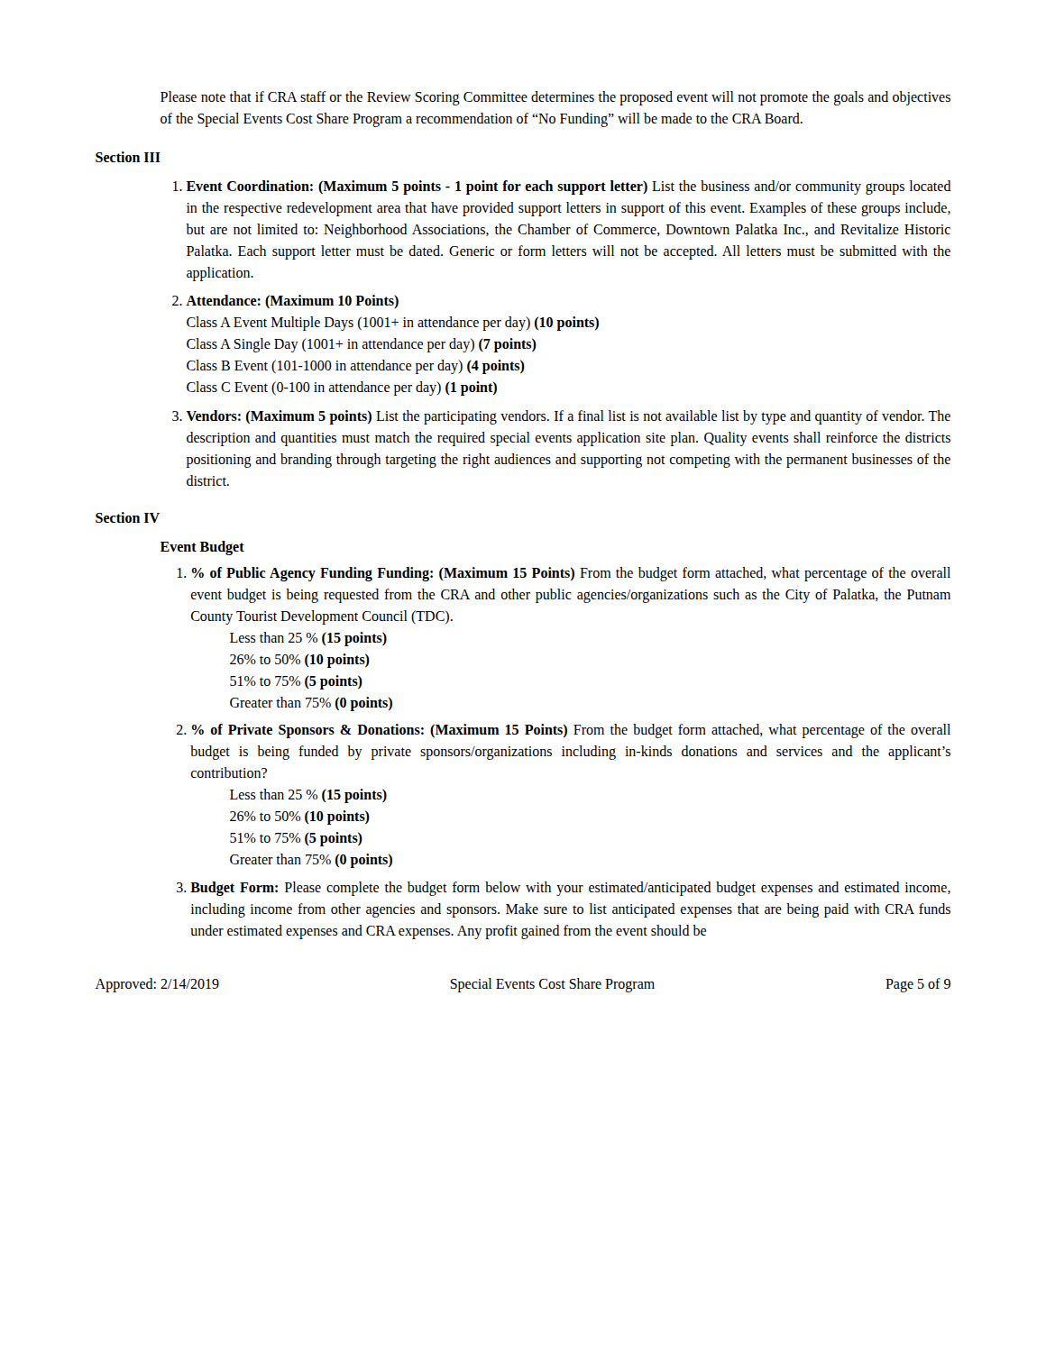Please note that if CRA staff or the Review Scoring Committee determines the proposed event will not promote the goals and objectives of the Special Events Cost Share Program a recommendation of “No Funding” will be made to the CRA Board.
Section III
Event Coordination: (Maximum 5 points - 1 point for each support letter) List the business and/or community groups located in the respective redevelopment area that have provided support letters in support of this event. Examples of these groups include, but are not limited to: Neighborhood Associations, the Chamber of Commerce, Downtown Palatka Inc., and Revitalize Historic Palatka. Each support letter must be dated. Generic or form letters will not be accepted. All letters must be submitted with the application.
Attendance: (Maximum 10 Points)
Class A Event Multiple Days (1001+ in attendance per day) (10 points)
Class A Single Day (1001+ in attendance per day) (7 points)
Class B Event (101-1000 in attendance per day) (4 points)
Class C Event (0-100 in attendance per day) (1 point)
Vendors: (Maximum 5 points) List the participating vendors. If a final list is not available list by type and quantity of vendor. The description and quantities must match the required special events application site plan. Quality events shall reinforce the districts positioning and branding through targeting the right audiences and supporting not competing with the permanent businesses of the district.
Section IV
Event Budget
% of Public Agency Funding Funding: (Maximum 15 Points) From the budget form attached, what percentage of the overall event budget is being requested from the CRA and other public agencies/organizations such as the City of Palatka, the Putnam County Tourist Development Council (TDC).
Less than 25 % (15 points)
26% to 50% (10 points)
51% to 75% (5 points)
Greater than 75% (0 points)
% of Private Sponsors & Donations: (Maximum 15 Points) From the budget form attached, what percentage of the overall budget is being funded by private sponsors/organizations including in-kinds donations and services and the applicant’s contribution?
Less than 25 % (15 points)
26% to 50% (10 points)
51% to 75% (5 points)
Greater than 75% (0 points)
Budget Form: Please complete the budget form below with your estimated/anticipated budget expenses and estimated income, including income from other agencies and sponsors. Make sure to list anticipated expenses that are being paid with CRA funds under estimated expenses and CRA expenses. Any profit gained from the event should be
Approved: 2/14/2019 Special Events Cost Share Program Page 5 of 9